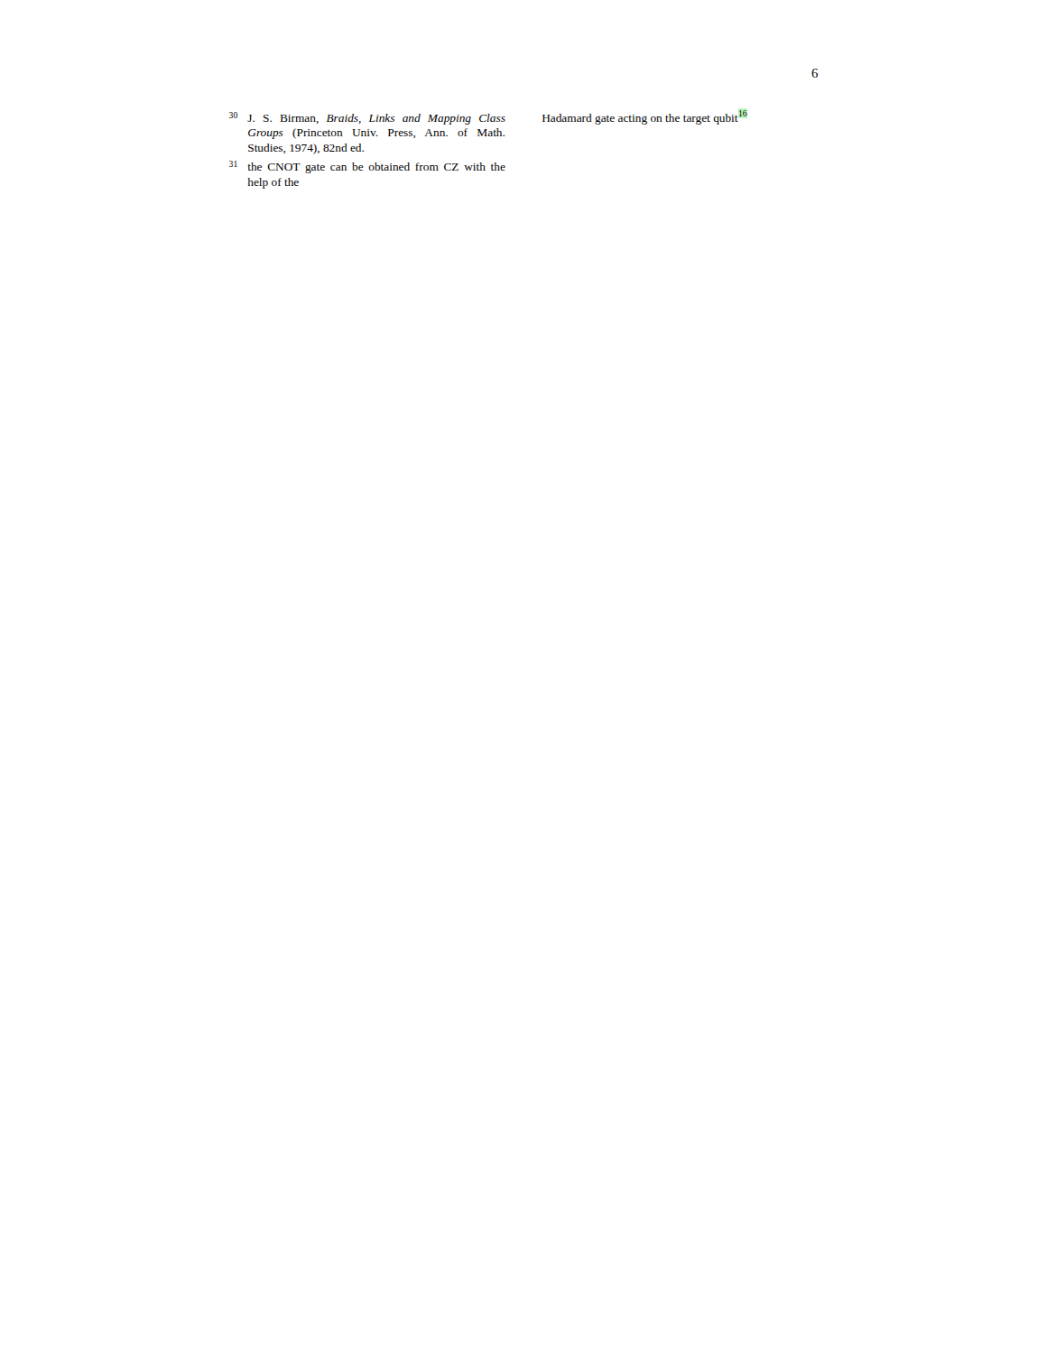6
30 J. S. Birman, Braids, Links and Mapping Class Groups (Princeton Univ. Press, Ann. of Math. Studies, 1974), 82nd ed.
31 the CNOT gate can be obtained from CZ with the help of the
Hadamard gate acting on the target qubit16